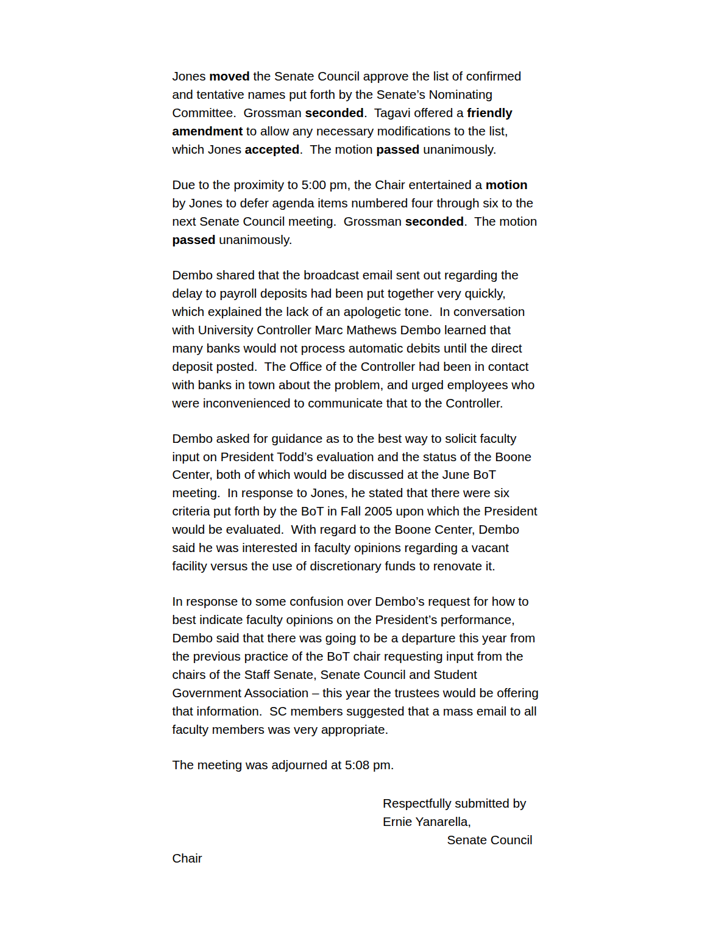Jones moved the Senate Council approve the list of confirmed and tentative names put forth by the Senate’s Nominating Committee. Grossman seconded. Tagavi offered a friendly amendment to allow any necessary modifications to the list, which Jones accepted. The motion passed unanimously.
Due to the proximity to 5:00 pm, the Chair entertained a motion by Jones to defer agenda items numbered four through six to the next Senate Council meeting. Grossman seconded. The motion passed unanimously.
Dembo shared that the broadcast email sent out regarding the delay to payroll deposits had been put together very quickly, which explained the lack of an apologetic tone. In conversation with University Controller Marc Mathews Dembo learned that many banks would not process automatic debits until the direct deposit posted. The Office of the Controller had been in contact with banks in town about the problem, and urged employees who were inconvenienced to communicate that to the Controller.
Dembo asked for guidance as to the best way to solicit faculty input on President Todd’s evaluation and the status of the Boone Center, both of which would be discussed at the June BoT meeting. In response to Jones, he stated that there were six criteria put forth by the BoT in Fall 2005 upon which the President would be evaluated. With regard to the Boone Center, Dembo said he was interested in faculty opinions regarding a vacant facility versus the use of discretionary funds to renovate it.
In response to some confusion over Dembo’s request for how to best indicate faculty opinions on the President’s performance, Dembo said that there was going to be a departure this year from the previous practice of the BoT chair requesting input from the chairs of the Staff Senate, Senate Council and Student Government Association – this year the trustees would be offering that information. SC members suggested that a mass email to all faculty members was very appropriate.
The meeting was adjourned at 5:08 pm.
Respectfully submitted by Ernie Yanarella,Senate Council
Chair